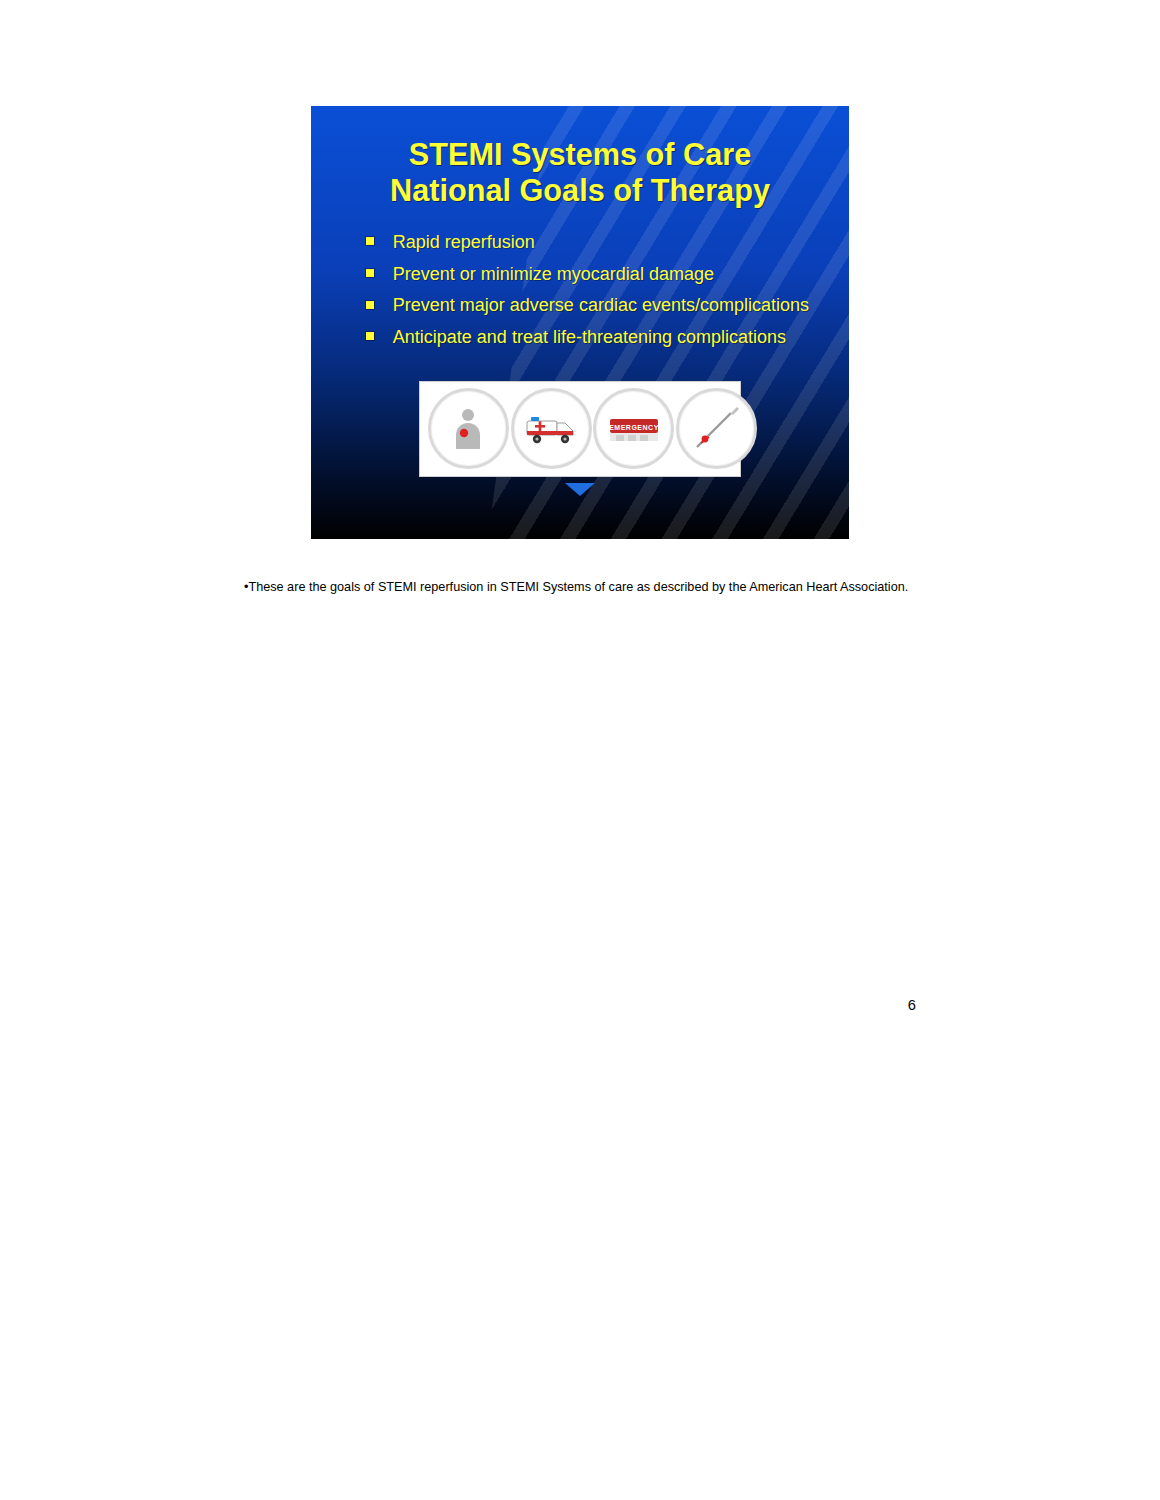STEMI Systems of Care
National Goals of Therapy
Rapid reperfusion
Prevent or minimize myocardial damage
Prevent major adverse cardiac events/complications
Anticipate and treat life-threatening complications
EMERGENCY
•These are the goals of STEMI reperfusion in STEMI Systems of care as described by the American Heart Association.
6